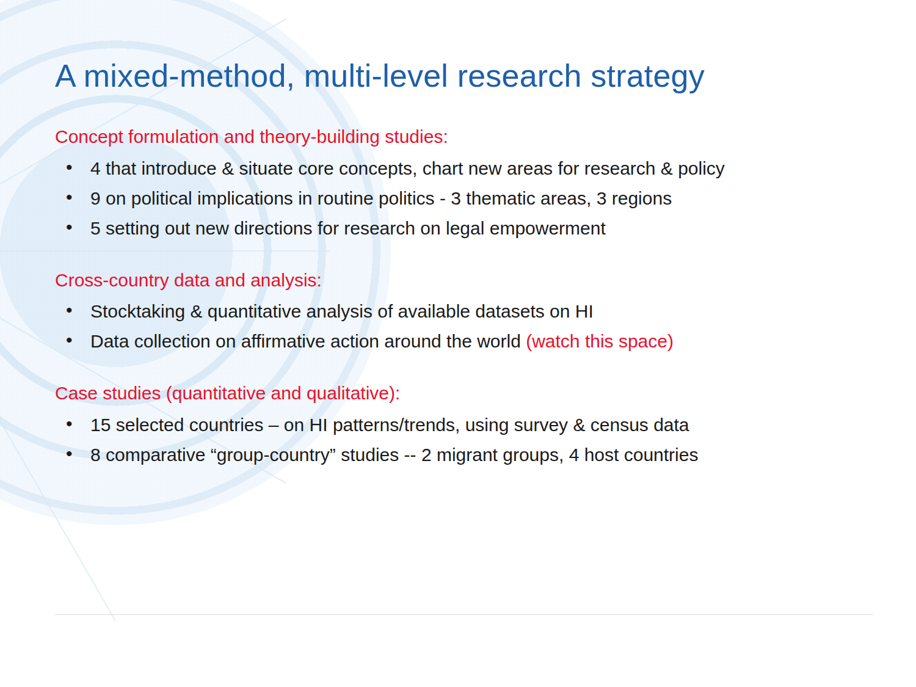A mixed-method, multi-level research strategy
Concept formulation and theory-building studies:
4 that introduce & situate core concepts, chart new areas for research & policy
9 on political implications in routine politics - 3 thematic areas, 3 regions
5 setting out new directions for research on legal empowerment
Cross-country data and analysis:
Stocktaking & quantitative analysis of available datasets on HI
Data collection on affirmative action around the world (watch this space)
Case studies (quantitative and qualitative):
15 selected countries – on HI patterns/trends, using survey & census data
8 comparative “group-country” studies -- 2 migrant groups, 4 host countries